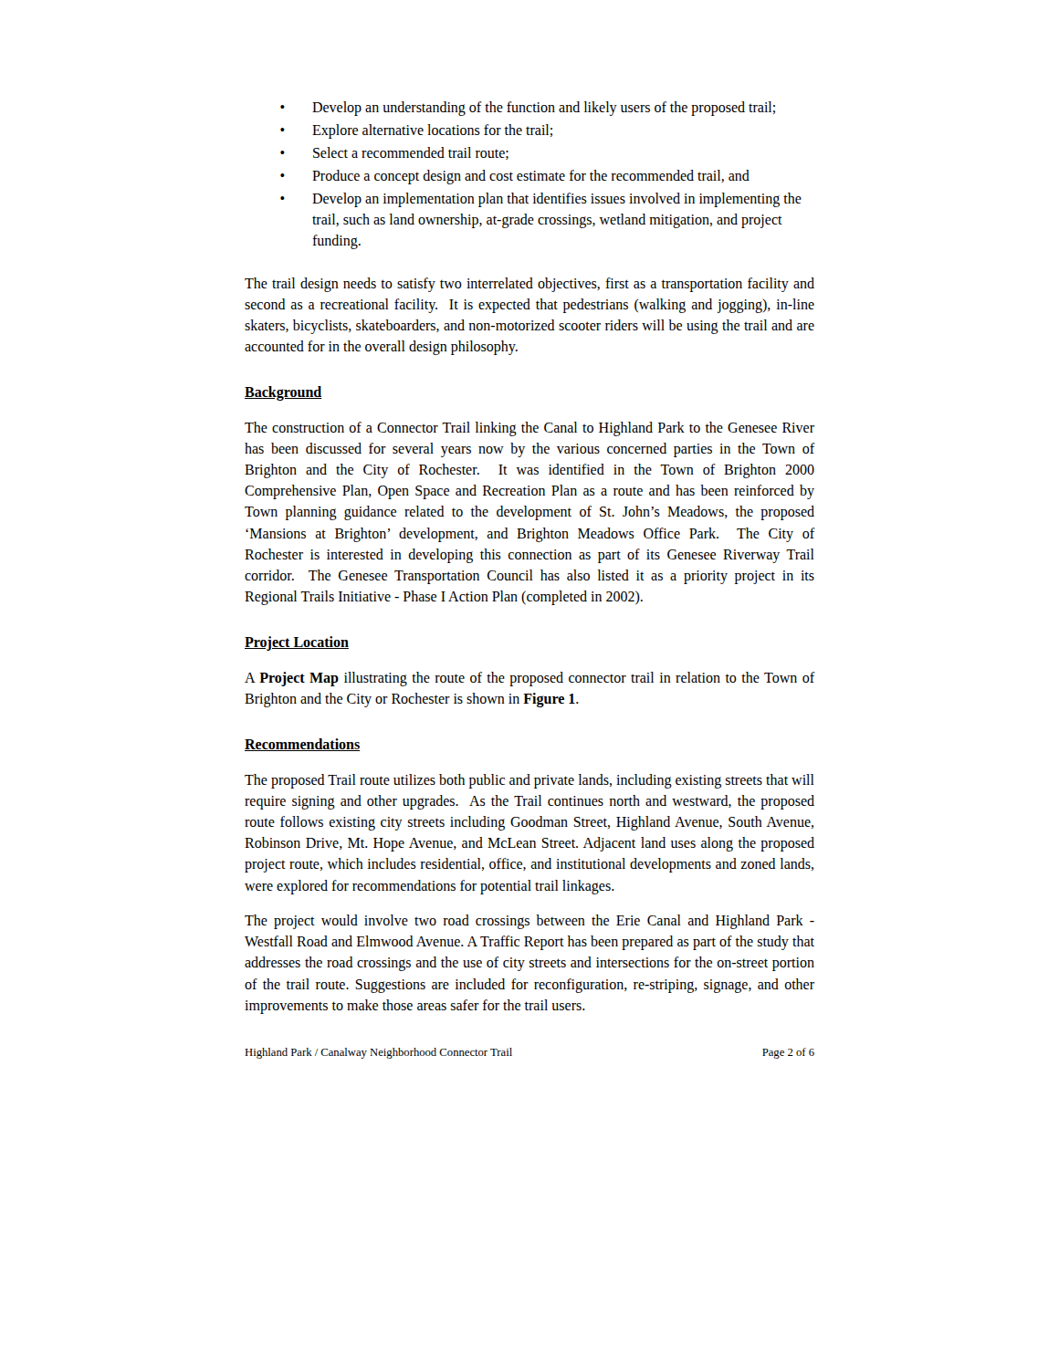Develop an understanding of the function and likely users of the proposed trail;
Explore alternative locations for the trail;
Select a recommended trail route;
Produce a concept design and cost estimate for the recommended trail, and
Develop an implementation plan that identifies issues involved in implementing the trail, such as land ownership, at-grade crossings, wetland mitigation, and project funding.
The trail design needs to satisfy two interrelated objectives, first as a transportation facility and second as a recreational facility. It is expected that pedestrians (walking and jogging), in-line skaters, bicyclists, skateboarders, and non-motorized scooter riders will be using the trail and are accounted for in the overall design philosophy.
Background
The construction of a Connector Trail linking the Canal to Highland Park to the Genesee River has been discussed for several years now by the various concerned parties in the Town of Brighton and the City of Rochester. It was identified in the Town of Brighton 2000 Comprehensive Plan, Open Space and Recreation Plan as a route and has been reinforced by Town planning guidance related to the development of St. John’s Meadows, the proposed ‘Mansions at Brighton’ development, and Brighton Meadows Office Park. The City of Rochester is interested in developing this connection as part of its Genesee Riverway Trail corridor. The Genesee Transportation Council has also listed it as a priority project in its Regional Trails Initiative - Phase I Action Plan (completed in 2002).
Project Location
A Project Map illustrating the route of the proposed connector trail in relation to the Town of Brighton and the City or Rochester is shown in Figure 1.
Recommendations
The proposed Trail route utilizes both public and private lands, including existing streets that will require signing and other upgrades. As the Trail continues north and westward, the proposed route follows existing city streets including Goodman Street, Highland Avenue, South Avenue, Robinson Drive, Mt. Hope Avenue, and McLean Street. Adjacent land uses along the proposed project route, which includes residential, office, and institutional developments and zoned lands, were explored for recommendations for potential trail linkages.
The project would involve two road crossings between the Erie Canal and Highland Park - Westfall Road and Elmwood Avenue. A Traffic Report has been prepared as part of the study that addresses the road crossings and the use of city streets and intersections for the on-street portion of the trail route. Suggestions are included for reconfiguration, re-striping, signage, and other improvements to make those areas safer for the trail users.
Highland Park / Canalway Neighborhood Connector Trail
Page 2 of 6